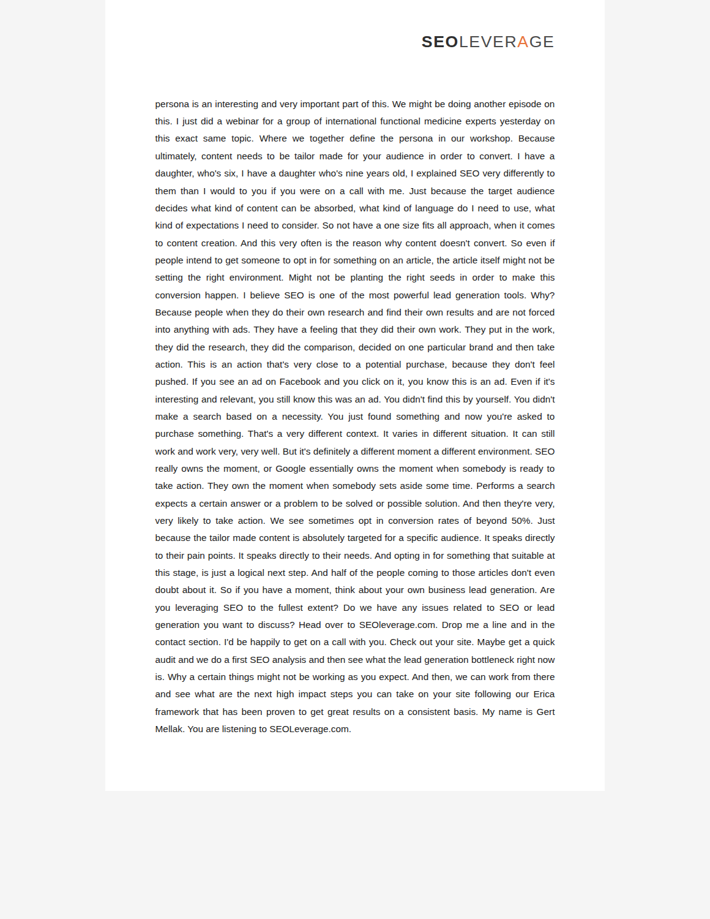SEO LEVERAGE
persona is an interesting and very important part of this. We might be doing another episode on this. I just did a webinar for a group of international functional medicine experts yesterday on this exact same topic. Where we together define the persona in our workshop. Because ultimately, content needs to be tailor made for your audience in order to convert. I have a daughter, who's six, I have a daughter who's nine years old, I explained SEO very differently to them than I would to you if you were on a call with me. Just because the target audience decides what kind of content can be absorbed, what kind of language do I need to use, what kind of expectations I need to consider. So not have a one size fits all approach, when it comes to content creation. And this very often is the reason why content doesn't convert. So even if people intend to get someone to opt in for something on an article, the article itself might not be setting the right environment. Might not be planting the right seeds in order to make this conversion happen. I believe SEO is one of the most powerful lead generation tools. Why? Because people when they do their own research and find their own results and are not forced into anything with ads. They have a feeling that they did their own work. They put in the work, they did the research, they did the comparison, decided on one particular brand and then take action. This is an action that's very close to a potential purchase, because they don't feel pushed. If you see an ad on Facebook and you click on it, you know this is an ad. Even if it's interesting and relevant, you still know this was an ad. You didn't find this by yourself. You didn't make a search based on a necessity. You just found something and now you're asked to purchase something. That's a very different context. It varies in different situation. It can still work and work very, very well. But it's definitely a different moment a different environment. SEO really owns the moment, or Google essentially owns the moment when somebody is ready to take action. They own the moment when somebody sets aside some time. Performs a search expects a certain answer or a problem to be solved or possible solution. And then they're very, very likely to take action. We see sometimes opt in conversion rates of beyond 50%. Just because the tailor made content is absolutely targeted for a specific audience. It speaks directly to their pain points. It speaks directly to their needs. And opting in for something that suitable at this stage, is just a logical next step. And half of the people coming to those articles don't even doubt about it. So if you have a moment, think about your own business lead generation. Are you leveraging SEO to the fullest extent? Do we have any issues related to SEO or lead generation you want to discuss? Head over to SEOleverage.com. Drop me a line and in the contact section. I'd be happily to get on a call with you. Check out your site. Maybe get a quick audit and we do a first SEO analysis and then see what the lead generation bottleneck right now is. Why a certain things might not be working as you expect. And then, we can work from there and see what are the next high impact steps you can take on your site following our Erica framework that has been proven to get great results on a consistent basis. My name is Gert Mellak. You are listening to SEOLeverage.com.